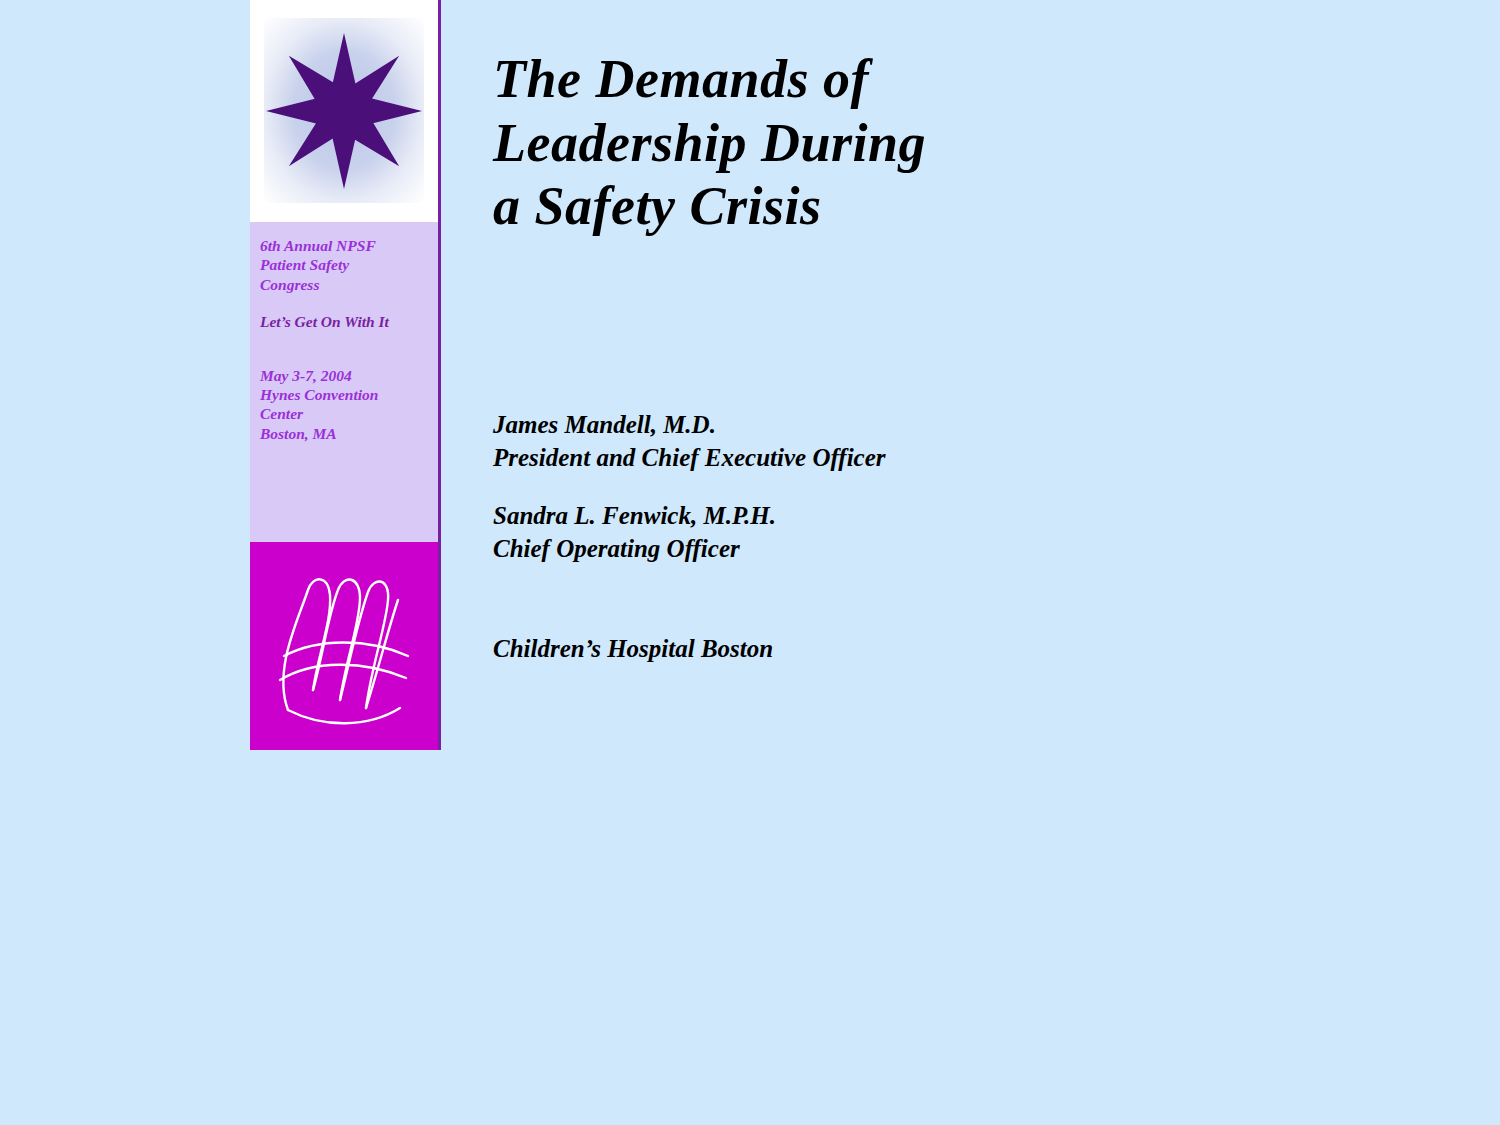6th Annual NPSF
Patient Safety
Congress
Let’s Get On With It
May 3-7, 2004
Hynes Convention
Center
Boston, MA
The Demands of
Leadership During
a Safety Crisis
James Mandell, M.D.
President and Chief Executive Officer
Sandra L. Fenwick, M.P.H.
Chief Operating Officer
Children’s Hospital Boston